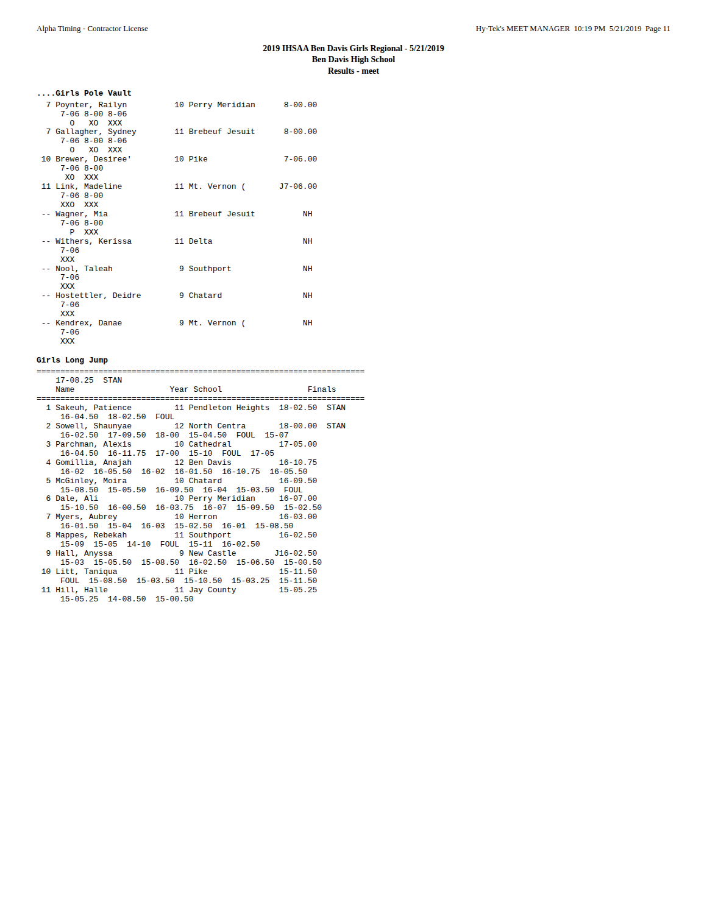Alpha Timing - Contractor License Hy-Tek's MEET MANAGER 10:19 PM 5/21/2019 Page 11
2019 IHSAA Ben Davis Girls Regional - 5/21/2019
Ben Davis High School
Results - meet
....Girls Pole Vault
  7 Poynter, Railyn          10 Perry Meridian      8-00.00
     7-06 8-00 8-06
       O   XO  XXX
  7 Gallagher, Sydney        11 Brebeuf Jesuit      8-00.00
     7-06 8-00 8-06
       O   XO  XXX
 10 Brewer, Desiree'         10 Pike                7-06.00
     7-06 8-00
      XO  XXX
 11 Link, Madeline           11 Mt. Vernon (       J7-06.00
     7-06 8-00
     XXO  XXX
 -- Wagner, Mia              11 Brebeuf Jesuit          NH
     7-06 8-00
       P  XXX
 -- Withers, Kerissa         11 Delta                   NH
     7-06
     XXX
 -- Nool, Taleah              9 Southport               NH
     7-06
     XXX
 -- Hostettler, Deidre        9 Chatard                 NH
     7-06
     XXX
 -- Kendrex, Danae            9 Mt. Vernon (            NH
     7-06
     XXX
Girls Long Jump
=====================================================================
    17-08.25  STAN
    Name                    Year School                  Finals
=====================================================================
  1 Sakeuh, Patience         11 Pendleton Heights  18-02.50  STAN
     16-04.50  18-02.50  FOUL
  2 Sowell, Shaunyae         12 North Centra       18-00.00  STAN
     16-02.50  17-09.50  18-00  15-04.50  FOUL  15-07
  3 Parchman, Alexis         10 Cathedral          17-05.00
     16-04.50  16-11.75  17-00  15-10  FOUL  17-05
  4 Gomillia, Anajah         12 Ben Davis          16-10.75
     16-02  16-05.50  16-02  16-01.50  16-10.75  16-05.50
  5 McGinley, Moira          10 Chatard            16-09.50
     15-08.50  15-05.50  16-09.50  16-04  15-03.50  FOUL
  6 Dale, Ali                10 Perry Meridian     16-07.00
     15-10.50  16-00.50  16-03.75  16-07  15-09.50  15-02.50
  7 Myers, Aubrey            10 Herron             16-03.00
     16-01.50  15-04  16-03  15-02.50  16-01  15-08.50
  8 Mappes, Rebekah          11 Southport          16-02.50
     15-09  15-05  14-10  FOUL  15-11  16-02.50
  9 Hall, Anyssa              9 New Castle        J16-02.50
     15-03  15-05.50  15-08.50  16-02.50  15-06.50  15-00.50
 10 Litt, Taniqua            11 Pike               15-11.50
     FOUL  15-08.50  15-03.50  15-10.50  15-03.25  15-11.50
 11 Hill, Halle              11 Jay County         15-05.25
     15-05.25  14-08.50  15-00.50